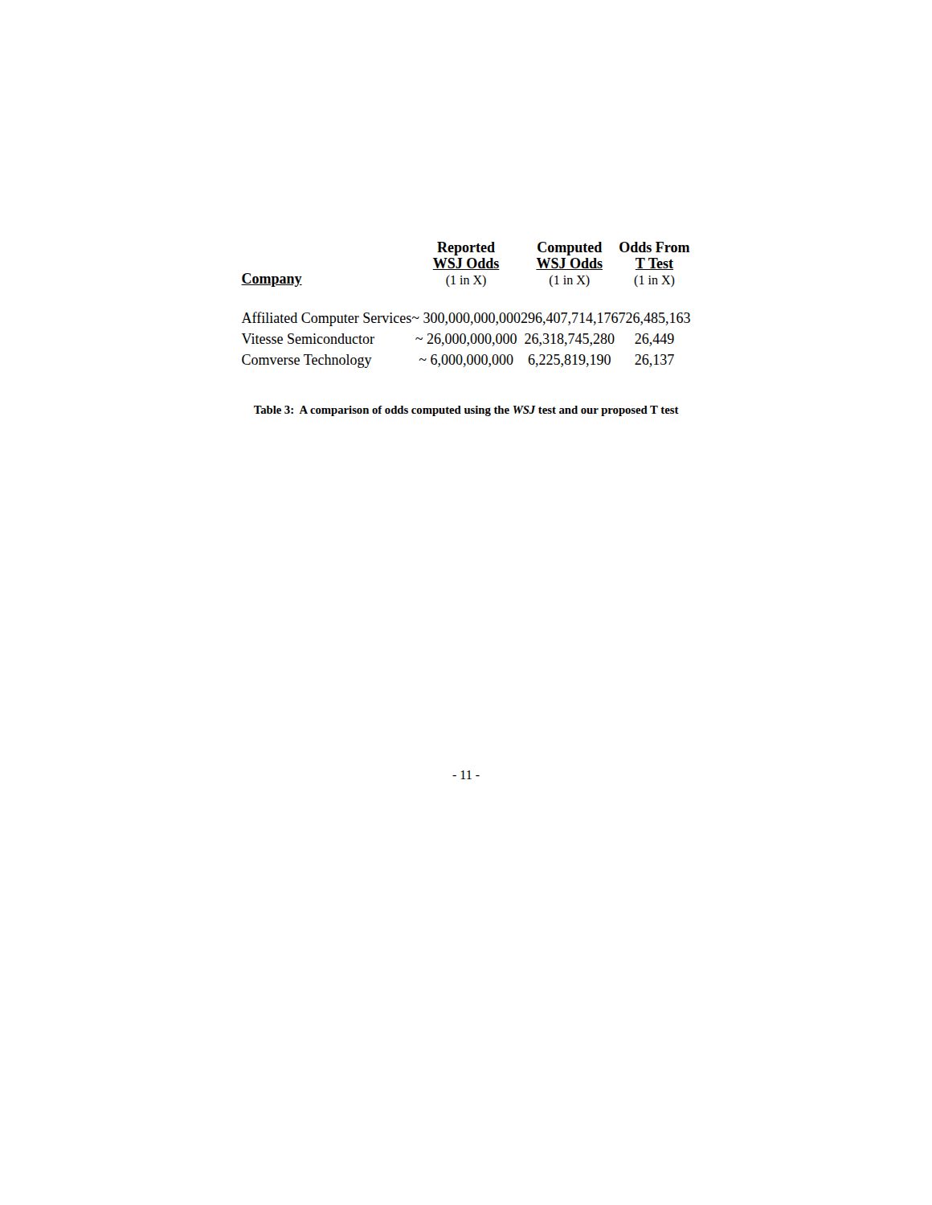| Company | Reported WSJ Odds (1 in X) | Computed WSJ Odds (1 in X) | Odds From T Test (1 in X) |
| --- | --- | --- | --- |
| Affiliated Computer Services | ~ 300,000,000,000 | 296,407,714,176 | 726,485,163 |
| Vitesse Semiconductor | ~ 26,000,000,000 | 26,318,745,280 | 26,449 |
| Comverse Technology | ~ 6,000,000,000 | 6,225,819,190 | 26,137 |
Table 3: A comparison of odds computed using the WSJ test and our proposed T test
- 11 -